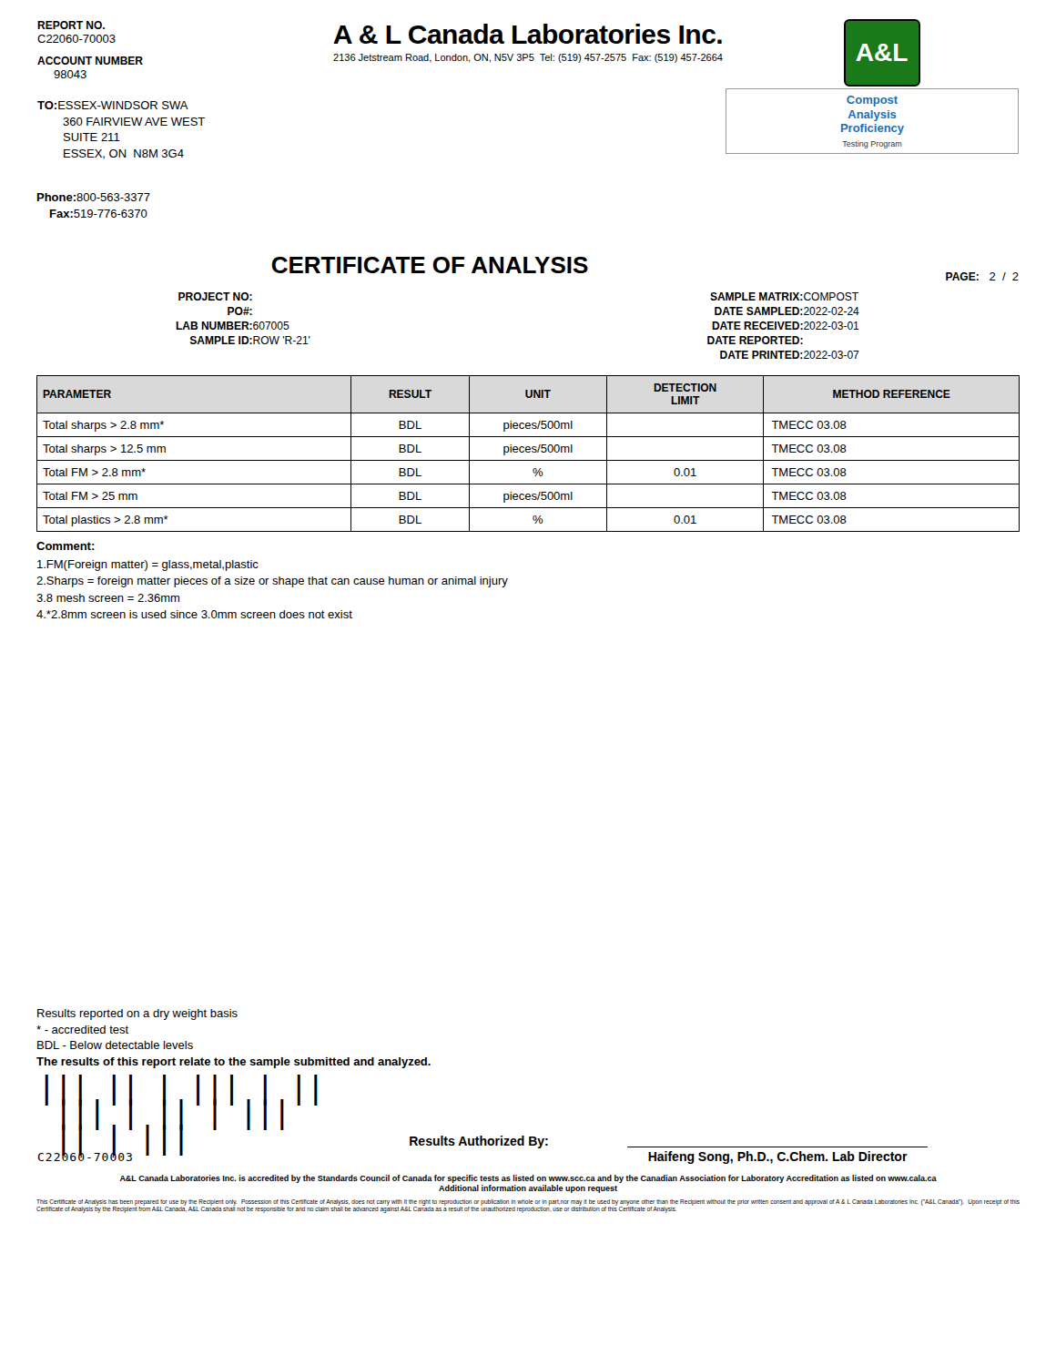| REPORT NO. C22060-70003 ACCOUNT NUMBER 98043 | A & L Canada Laboratories Inc. 2136 Jetstream Road, London, ON, N5V 3P5 Tel: (519) 457-2575 Fax: (519) 457-2664 | A&L |
| TO: ESSEX-WINDSOR SWA 360 FAIRVIEW AVE WEST SUITE 211 ESSEX, ON N8M 3G4 | Compost Analysis Proficiency Testing Program |
Phone: 800-563-3377
Fax: 519-776-6370
| CERTIFICATE OF ANALYSIS | PAGE: 2 / 2 |
| PROJECT NO: | | SAMPLE MATRIX: | COMPOST |
| PO#: | | DATE SAMPLED: | 2022-02-24 |
| LAB NUMBER: | 607005 | DATE RECEIVED: | 2022-03-01 |
| SAMPLE ID: | ROW 'R-21' | DATE REPORTED: | |
| | | DATE PRINTED: | 2022-03-07 |
| PARAMETER | RESULT | UNIT | DETECTION LIMIT | METHOD REFERENCE |
| --- | --- | --- | --- | --- |
| Total sharps > 2.8 mm* | BDL | pieces/500ml | | TMECC 03.08 |
| Total sharps > 12.5 mm | BDL | pieces/500ml | | TMECC 03.08 |
| Total FM > 2.8 mm* | BDL | % | 0.01 | TMECC 03.08 |
| Total FM > 25 mm | BDL | pieces/500ml | | TMECC 03.08 |
| Total plastics > 2.8 mm* | BDL | % | 0.01 | TMECC 03.08 |
Comment:
1.FM(Foreign matter) = glass,metal,plastic
2.Sharps = foreign matter pieces of a size or shape that can cause human or animal injury
3.8 mesh screen = 2.36mm
4.*2.8mm screen is used since 3.0mm screen does not exist
Results reported on a dry weight basis
* - accredited test
BDL - Below detectable levels
The results of this report relate to the sample submitted and analyzed.
| /// // / /// / // /// / // / /// // / /// C22060-70003 | Results Authorized By: | Haifeng Song, Ph.D., C.Chem. Lab Director |
A&L Canada Laboratories Inc. is accredited by the Standards Council of Canada for specific tests as listed on www.scc.ca and by the Canadian Association for Laboratory Accreditation as listed on www.cala.ca
Additional information available upon request
This Certificate of Analysis has been prepared for use by the Recipient only. Possession of this Certificate of Analysis, does not carry with it the right to reproduction or publication in whole or in part,nor may it be used by anyone other than the Recipient without the prior written consent and approval of A & L Canada Laboratories Inc. ("A&L Canada"). Upon receipt of this Certificate of Analysis by the Recipient from A&L Canada, A&L Canada shall not be responsible for and no claim shall be advanced against A&L Canada as a result of the unauthorized reproduction, use or distribution of this Certificate of Analysis.